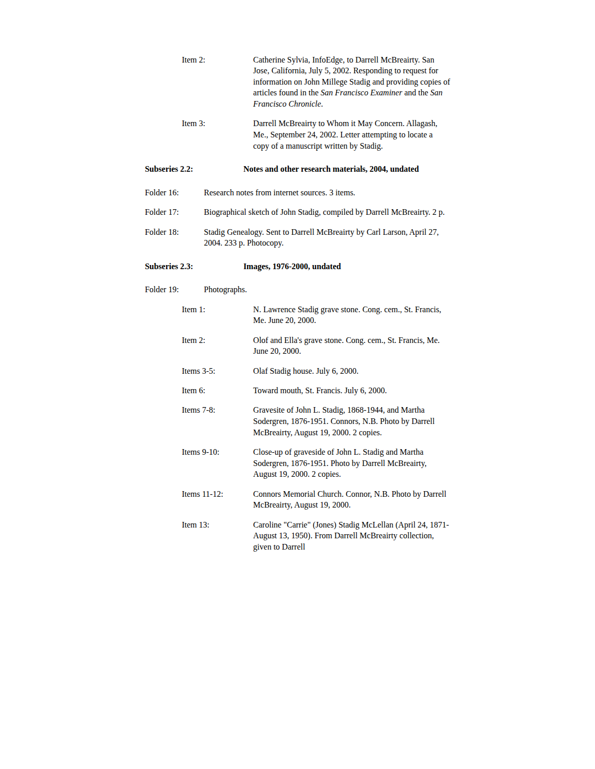Item 2:
Catherine Sylvia, InfoEdge, to Darrell McBreairty. San Jose, California, July 5, 2002. Responding to request for information on John Millege Stadig and providing copies of articles found in the San Francisco Examiner and the San Francisco Chronicle.
Item 3:
Darrell McBreairty to Whom it May Concern. Allagash, Me., September 24, 2002. Letter attempting to locate a copy of a manuscript written by Stadig.
Subseries 2.2:
Notes and other research materials, 2004, undated
Folder 16:
Research notes from internet sources. 3 items.
Folder 17:
Biographical sketch of John Stadig, compiled by Darrell McBreairty. 2 p.
Folder 18:
Stadig Genealogy. Sent to Darrell McBreairty by Carl Larson, April 27, 2004. 233 p. Photocopy.
Subseries 2.3:
Images, 1976-2000, undated
Folder 19:
Photographs.
Item 1:
N. Lawrence Stadig grave stone. Cong. cem., St. Francis, Me. June 20, 2000.
Item 2:
Olof and Ella's grave stone. Cong. cem., St. Francis, Me. June 20, 2000.
Items 3-5:
Olaf Stadig house. July 6, 2000.
Item 6:
Toward mouth, St. Francis. July 6, 2000.
Items 7-8:
Gravesite of John L. Stadig, 1868-1944, and Martha Sodergren, 1876-1951. Connors, N.B. Photo by Darrell McBreairty, August 19, 2000. 2 copies.
Items 9-10:
Close-up of graveside of John L. Stadig and Martha Sodergren, 1876-1951. Photo by Darrell McBreairty, August 19, 2000. 2 copies.
Items 11-12:
Connors Memorial Church. Connor, N.B. Photo by Darrell McBreairty, August 19, 2000.
Item 13:
Caroline "Carrie" (Jones) Stadig McLellan (April 24, 1871-August 13, 1950). From Darrell McBreairty collection, given to Darrell